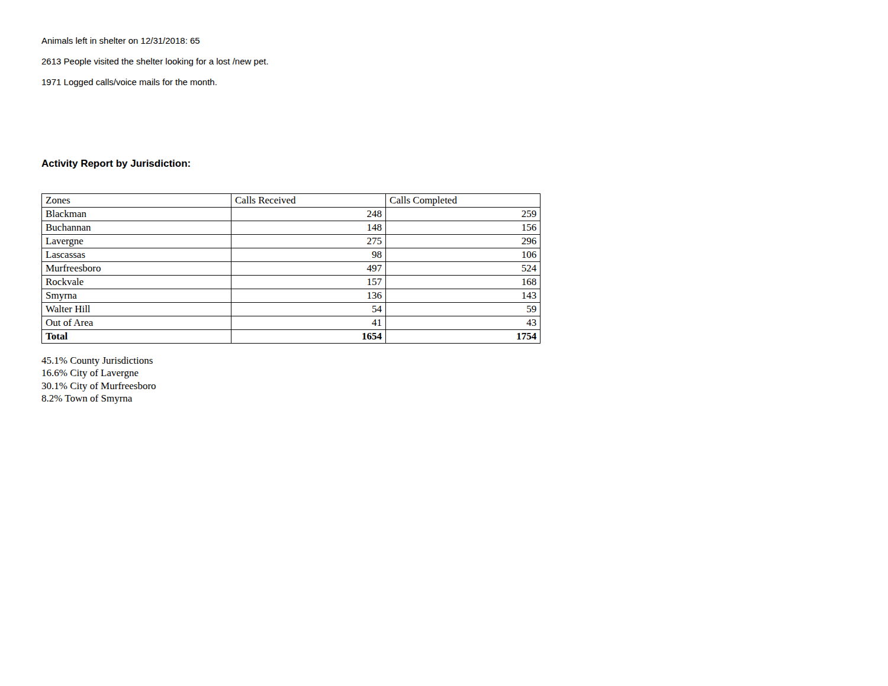Animals left in shelter on 12/31/2018: 65
2613 People visited the shelter looking for a lost /new pet.
1971 Logged calls/voice mails for the month.
Activity Report by Jurisdiction:
| Zones | Calls Received | Calls Completed |
| --- | --- | --- |
| Blackman | 248 | 259 |
| Buchannan | 148 | 156 |
| Lavergne | 275 | 296 |
| Lascassas | 98 | 106 |
| Murfreesboro | 497 | 524 |
| Rockvale | 157 | 168 |
| Smyrna | 136 | 143 |
| Walter Hill | 54 | 59 |
| Out of Area | 41 | 43 |
| Total | 1654 | 1754 |
45.1% County Jurisdictions
16.6% City of Lavergne
30.1% City of Murfreesboro
8.2% Town of Smyrna